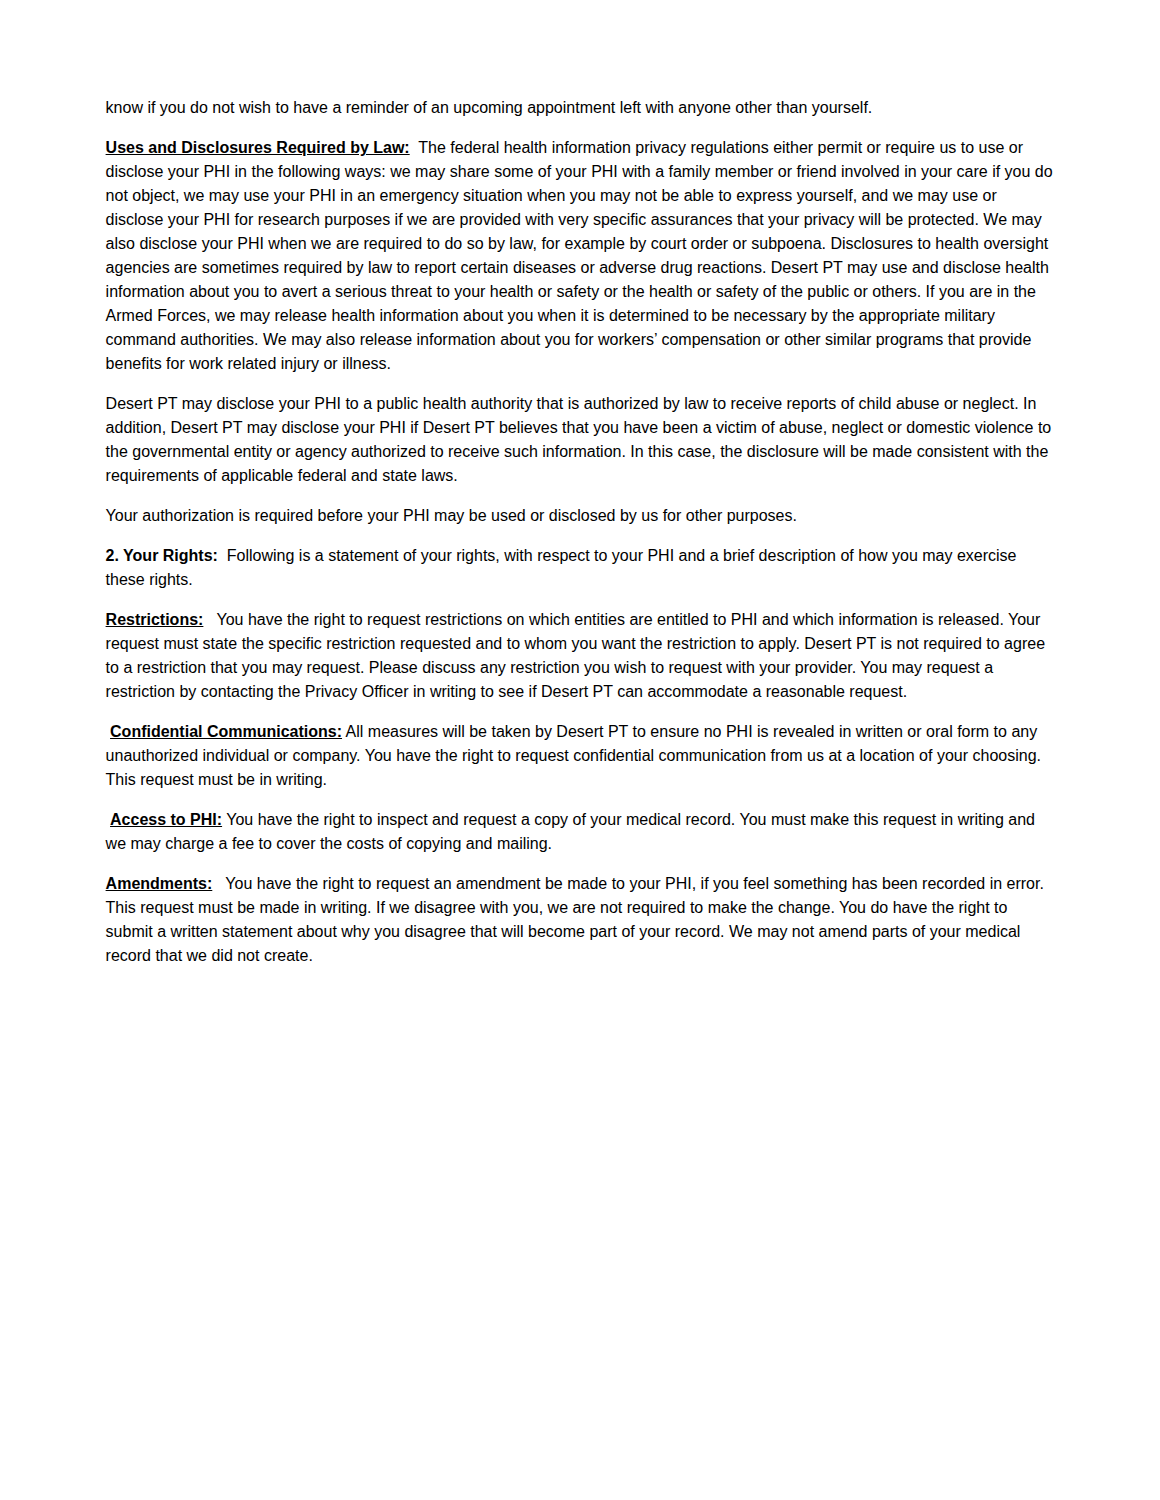know if you do not wish to have a reminder of an upcoming appointment left with anyone other than yourself.
Uses and Disclosures Required by Law: The federal health information privacy regulations either permit or require us to use or disclose your PHI in the following ways: we may share some of your PHI with a family member or friend involved in your care if you do not object, we may use your PHI in an emergency situation when you may not be able to express yourself, and we may use or disclose your PHI for research purposes if we are provided with very specific assurances that your privacy will be protected. We may also disclose your PHI when we are required to do so by law, for example by court order or subpoena. Disclosures to health oversight agencies are sometimes required by law to report certain diseases or adverse drug reactions. Desert PT may use and disclose health information about you to avert a serious threat to your health or safety or the health or safety of the public or others. If you are in the Armed Forces, we may release health information about you when it is determined to be necessary by the appropriate military command authorities. We may also release information about you for workers’ compensation or other similar programs that provide benefits for work related injury or illness.
Desert PT may disclose your PHI to a public health authority that is authorized by law to receive reports of child abuse or neglect. In addition, Desert PT may disclose your PHI if Desert PT believes that you have been a victim of abuse, neglect or domestic violence to the governmental entity or agency authorized to receive such information. In this case, the disclosure will be made consistent with the requirements of applicable federal and state laws.
Your authorization is required before your PHI may be used or disclosed by us for other purposes.
2. Your Rights: Following is a statement of your rights, with respect to your PHI and a brief description of how you may exercise these rights.
Restrictions: You have the right to request restrictions on which entities are entitled to PHI and which information is released. Your request must state the specific restriction requested and to whom you want the restriction to apply. Desert PT is not required to agree to a restriction that you may request. Please discuss any restriction you wish to request with your provider. You may request a restriction by contacting the Privacy Officer in writing to see if Desert PT can accommodate a reasonable request.
Confidential Communications: All measures will be taken by Desert PT to ensure no PHI is revealed in written or oral form to any unauthorized individual or company. You have the right to request confidential communication from us at a location of your choosing. This request must be in writing.
Access to PHI: You have the right to inspect and request a copy of your medical record. You must make this request in writing and we may charge a fee to cover the costs of copying and mailing.
Amendments: You have the right to request an amendment be made to your PHI, if you feel something has been recorded in error. This request must be made in writing. If we disagree with you, we are not required to make the change. You do have the right to submit a written statement about why you disagree that will become part of your record. We may not amend parts of your medical record that we did not create.